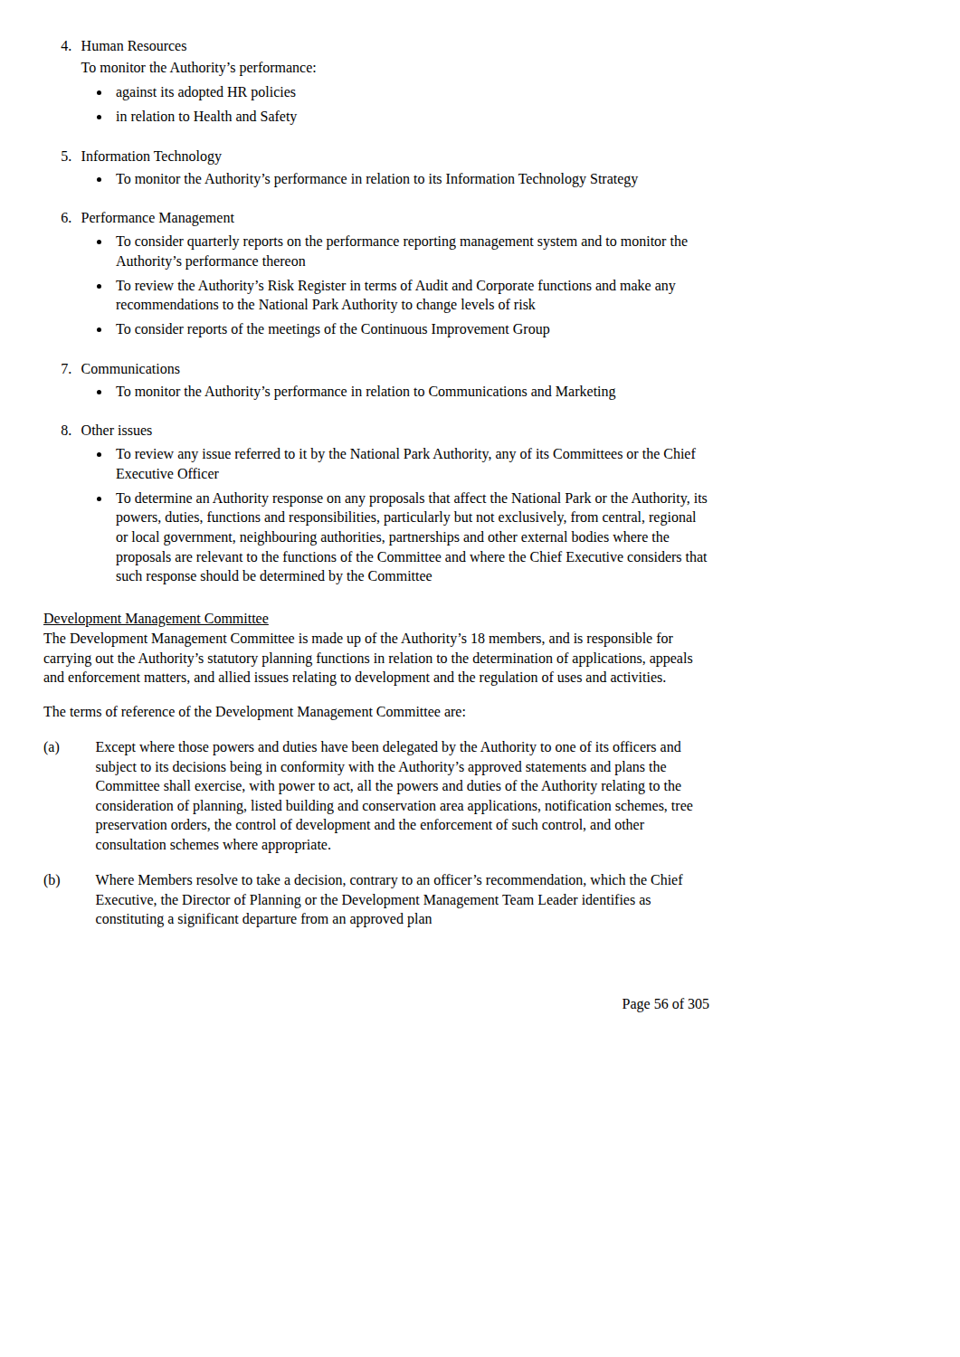Human Resources
To monitor the Authority’s performance:
against its adopted HR policies
in relation to Health and Safety
Information Technology
To monitor the Authority’s performance in relation to its Information Technology Strategy
Performance Management
To consider quarterly reports on the performance reporting management system and to monitor the Authority’s performance thereon
To review the Authority’s Risk Register in terms of Audit and Corporate functions and make any recommendations to the National Park Authority to change levels of risk
To consider reports of the meetings of the Continuous Improvement Group
Communications
To monitor the Authority’s performance in relation to Communications and Marketing
Other issues
To review any issue referred to it by the National Park Authority, any of its Committees or the Chief Executive Officer
To determine an Authority response on any proposals that affect the National Park or the Authority, its powers, duties, functions and responsibilities, particularly but not exclusively, from central, regional or local government, neighbouring authorities, partnerships and other external bodies where the proposals are relevant to the functions of the Committee and where the Chief Executive considers that such response should be determined by the Committee
Development Management Committee
The Development Management Committee is made up of the Authority’s 18 members, and is responsible for carrying out the Authority’s statutory planning functions in relation to the determination of applications, appeals and enforcement matters, and allied issues relating to development and the regulation of uses and activities.
The terms of reference of the Development Management Committee are:
(a)
Except where those powers and duties have been delegated by the Authority to one of its officers and subject to its decisions being in conformity with the Authority’s approved statements and plans the Committee shall exercise, with power to act, all the powers and duties of the Authority relating to the consideration of planning, listed building and conservation area applications, notification schemes, tree preservation orders, the control of development and the enforcement of such control, and other consultation schemes where appropriate.
(b)
Where Members resolve to take a decision, contrary to an officer’s recommendation, which the Chief Executive, the Director of Planning or the Development Management Team Leader identifies as constituting a significant departure from an approved plan
Page 56 of 305